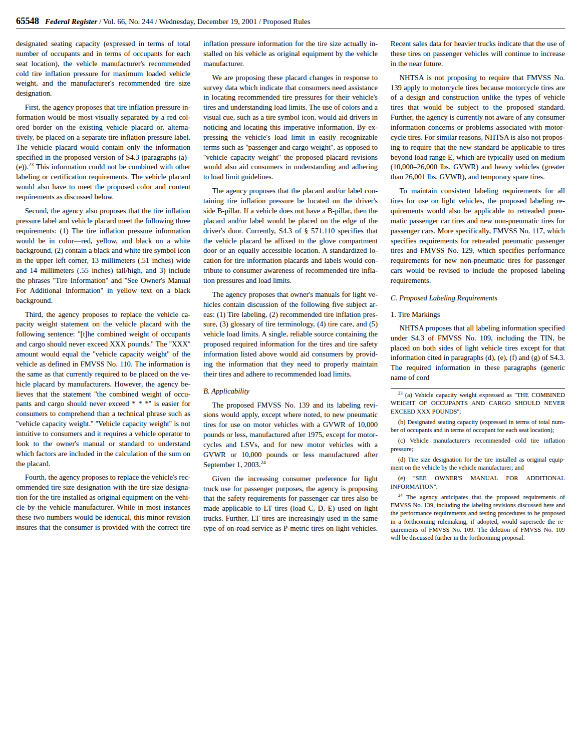65548 Federal Register / Vol. 66, No. 244 / Wednesday, December 19, 2001 / Proposed Rules
designated seating capacity (expressed in terms of total number of occupants and in terms of occupants for each seat location), the vehicle manufacturer's recommended cold tire inflation pressure for maximum loaded vehicle weight, and the manufacturer's recommended tire size designation.
First, the agency proposes that tire inflation pressure information would be most visually separated by a red colored border on the existing vehicle placard or, alternatively, be placed on a separate tire inflation pressure label. The vehicle placard would contain only the information specified in the proposed version of S4.3 (paragraphs (a)–(e)).23 This information could not be combined with other labeling or certification requirements. The vehicle placard would also have to meet the proposed color and content requirements as discussed below.
Second, the agency also proposes that the tire inflation pressure label and vehicle placard meet the following three requirements: (1) The tire inflation pressure information would be in color—red, yellow, and black on a white background, (2) contain a black and white tire symbol icon in the upper left corner, 13 millimeters (.51 inches) wide and 14 millimeters (.55 inches) tall/high, and 3) include the phrases ''Tire Information'' and ''See Owner's Manual For Additional Information'' in yellow text on a black background.
Third, the agency proposes to replace the vehicle capacity weight statement on the vehicle placard with the following sentence: ''[t]he combined weight of occupants and cargo should never exceed XXX pounds.'' The ''XXX'' amount would equal the ''vehicle capacity weight'' of the vehicle as defined in FMVSS No. 110. The information is the same as that currently required to be placed on the vehicle placard by manufacturers. However, the agency believes that the statement ''the combined weight of occupants and cargo should never exceed * * *'' is easier for consumers to comprehend than a technical phrase such as ''vehicle capacity weight.'' ''Vehicle capacity weight'' is not intuitive to consumers and it requires a vehicle operator to look to the owner's manual or standard to understand which factors are included in the calculation of the sum on the placard.
Fourth, the agency proposes to replace the vehicle's recommended tire size designation with the tire size designation for the tire installed as original equipment on the vehicle by the vehicle manufacturer. While in most instances these two numbers would be identical, this minor revision insures that the consumer is provided with the correct tire inflation pressure information for the tire size actually installed on his vehicle as original equipment by the vehicle manufacturer.
We are proposing these placard changes in response to survey data which indicate that consumers need assistance in locating recommended tire pressures for their vehicle's tires and understanding load limits. The use of colors and a visual cue, such as a tire symbol icon, would aid drivers in noticing and locating this imperative information. By expressing the vehicle's load limit in easily recognizable terms such as ''passenger and cargo weight'', as opposed to ''vehicle capacity weight'' the proposed placard revisions would also aid consumers in understanding and adhering to load limit guidelines.
The agency proposes that the placard and/or label containing tire inflation pressure be located on the driver's side B-pillar. If a vehicle does not have a B-pillar, then the placard and/or label would be placed on the edge of the driver's door. Currently, S4.3 of § 571.110 specifies that the vehicle placard be affixed to the glove compartment door or an equally accessible location. A standardized location for tire information placards and labels would contribute to consumer awareness of recommended tire inflation pressures and load limits.
The agency proposes that owner's manuals for light vehicles contain discussion of the following five subject areas: (1) Tire labeling, (2) recommended tire inflation pressure, (3) glossary of tire terminology, (4) tire care, and (5) vehicle load limits. A single, reliable source containing the proposed required information for the tires and tire safety information listed above would aid consumers by providing the information that they need to properly maintain their tires and adhere to recommended load limits.
B. Applicability
The proposed FMVSS No. 139 and its labeling revisions would apply, except where noted, to new pneumatic tires for use on motor vehicles with a GVWR of 10,000 pounds or less, manufactured after 1975, except for motorcycles and LSVs, and for new motor vehicles with a GVWR or 10,000 pounds or less manufactured after September 1, 2003.24
Given the increasing consumer preference for light truck use for passenger purposes, the agency is proposing that the safety requirements for passenger car tires also be made applicable to LT tires (load C, D, E) used on light trucks. Further, LT tires are increasingly used in the same type of on-road service as P-metric tires on light vehicles. Recent sales data for heavier trucks indicate that the use of these tires on passenger vehicles will continue to increase in the near future.
NHTSA is not proposing to require that FMVSS No. 139 apply to motorcycle tires because motorcycle tires are of a design and construction unlike the types of vehicle tires that would be subject to the proposed standard. Further, the agency is currently not aware of any consumer information concerns or problems associated with motorcycle tires. For similar reasons, NHTSA is also not proposing to require that the new standard be applicable to tires beyond load range E, which are typically used on medium (10,000–26,000 lbs. GVWR) and heavy vehicles (greater than 26,001 lbs. GVWR), and temporary spare tires.
To maintain consistent labeling requirements for all tires for use on light vehicles, the proposed labeling requirements would also be applicable to retreaded pneumatic passenger car tires and new non-pneumatic tires for passenger cars. More specifically, FMVSS No. 117, which specifies requirements for retreaded pneumatic passenger tires and FMVSS No. 129, which specifies performance requirements for new non-pneumatic tires for passenger cars would be revised to include the proposed labeling requirements.
C. Proposed Labeling Requirements
1. Tire Markings
NHTSA proposes that all labeling information specified under S4.3 of FMVSS No. 109, including the TIN, be placed on both sides of light vehicle tires except for that information cited in paragraphs (d), (e), (f) and (g) of S4.3. The required information in these paragraphs (generic name of cord
23 (a) Vehicle capacity weight expressed as ''THE COMBINED WEIGHT OF OCCUPANTS AND CARGO SHOULD NEVER EXCEED XXX POUNDS'';
(b) Designated seating capacity (expressed in terms of total number of occupants and in terms of occupant for each seat location);
(c) Vehicle manufacturer's recommended cold tire inflation pressure;
(d) Tire size designation for the tire installed as original equipment on the vehicle by the vehicle manufacturer; and
(e) ''SEE OWNER'S MANUAL FOR ADDITIONAL INFORMATION''.
24 The agency anticipates that the proposed requirements of FMVSS No. 139, including the labeling revisions discussed here and the performance requirements and testing procedures to be proposed in a forthcoming rulemaking, if adopted, would supersede the requirements of FMVSS No. 109. The deletion of FMVSS No. 109 will be discussed further in the forthcoming proposal.